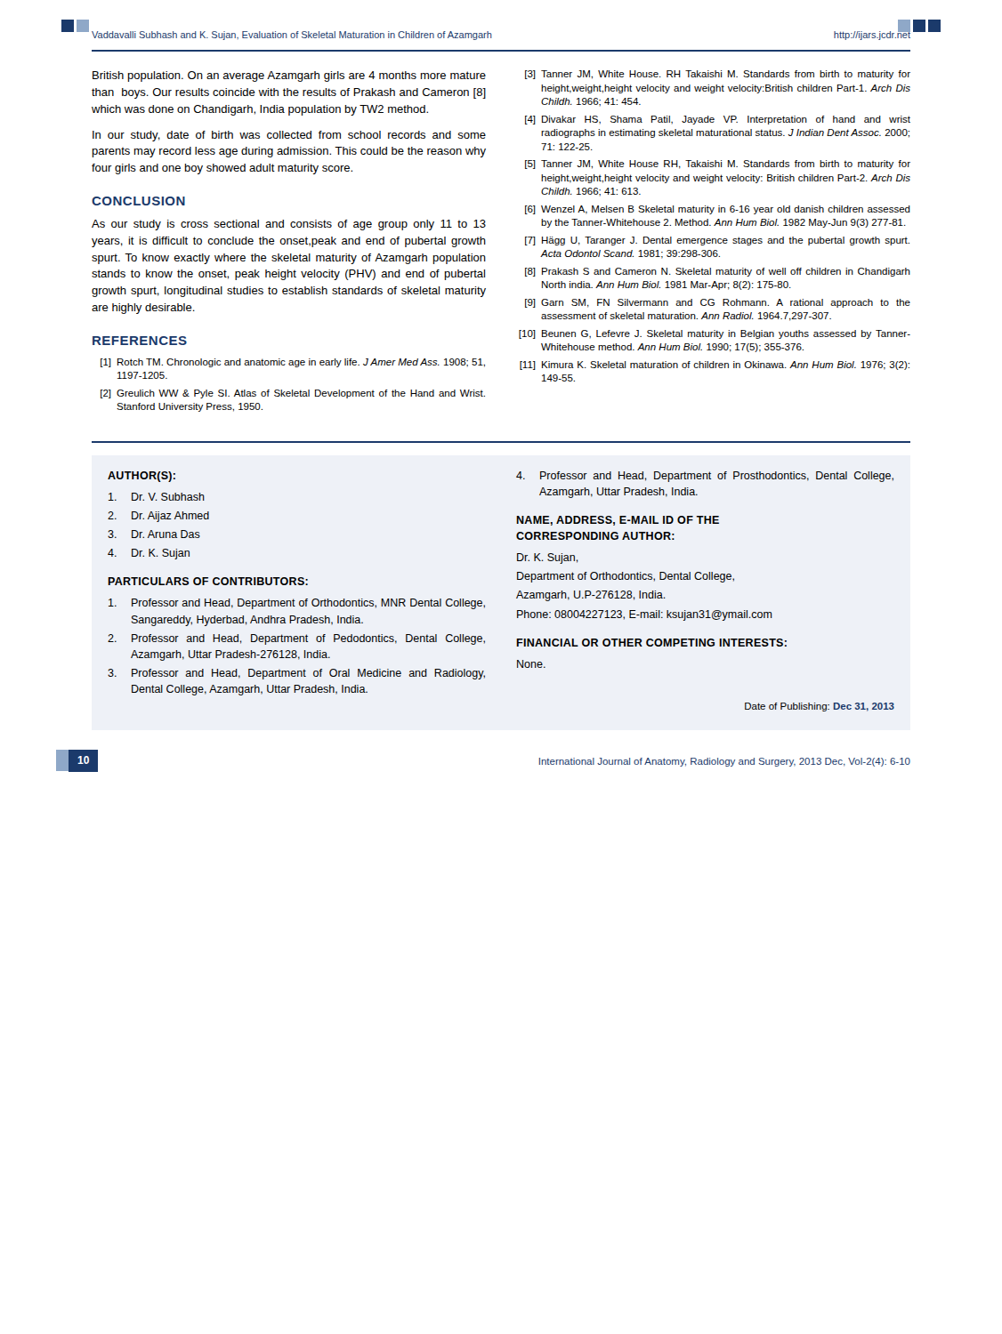Vaddavalli Subhash and K. Sujan, Evaluation of Skeletal Maturation in Children of Azamgarh
http://ijars.jcdr.net
British population. On an average Azamgarh girls are 4 months more mature than boys. Our results coincide with the results of Prakash and Cameron [8] which was done on Chandigarh, India population by TW2 method.
In our study, date of birth was collected from school records and some parents may record less age during admission. This could be the reason why four girls and one boy showed adult maturity score.
CONCLUSION
As our study is cross sectional and consists of age group only 11 to 13 years, it is difficult to conclude the onset,peak and end of pubertal growth spurt. To know exactly where the skeletal maturity of Azamgarh population stands to know the onset, peak height velocity (PHV) and end of pubertal growth spurt, longitudinal studies to establish standards of skeletal maturity are highly desirable.
REFERENCES
[1]
Rotch TM. Chronologic and anatomic age in early life. J Amer Med Ass. 1908; 51, 1197-1205.
[2]
Greulich WW & Pyle SI. Atlas of Skeletal Development of the Hand and Wrist. Stanford University Press, 1950.
[3]
Tanner JM, White House. RH Takaishi M. Standards from birth to maturity for height,weight,height velocity and weight velocity:British children Part-1. Arch Dis Childh. 1966; 41: 454.
[4]
Divakar HS, Shama Patil, Jayade VP. Interpretation of hand and wrist radiographs in estimating skeletal maturational status. J Indian Dent Assoc. 2000; 71: 122-25.
[5]
Tanner JM, White House RH, Takaishi M. Standards from birth to maturity for height,weight,height velocity and weight velocity: British children Part-2. Arch Dis Childh. 1966; 41: 613.
[6]
Wenzel A, Melsen B Skeletal maturity in 6-16 year old danish children assessed by the Tanner-Whitehouse 2. Method. Ann Hum Biol. 1982 May-Jun 9(3) 277-81.
[7]
Hägg U, Taranger J. Dental emergence stages and the pubertal growth spurt. Acta Odontol Scand. 1981; 39:298-306.
[8]
Prakash S and Cameron N. Skeletal maturity of well off children in Chandigarh North india. Ann Hum Biol. 1981 Mar-Apr; 8(2): 175-80.
[9]
Garn SM, FN Silvermann and CG Rohmann. A rational approach to the assessment of skeletal maturation. Ann Radiol. 1964.7,297-307.
[10]
Beunen G, Lefevre J. Skeletal maturity in Belgian youths assessed by Tanner-Whitehouse method. Ann Hum Biol. 1990; 17(5); 355-376.
[11]
Kimura K. Skeletal maturation of children in Okinawa. Ann Hum Biol. 1976; 3(2): 149-55.
AUTHOR(S):
1. Dr. V. Subhash
2. Dr. Aijaz Ahmed
3. Dr. Aruna Das
4. Dr. K. Sujan
PARTICULARS OF CONTRIBUTORS:
1. Professor and Head, Department of Orthodontics, MNR Dental College, Sangareddy, Hyderbad, Andhra Pradesh, India.
2. Professor and Head, Department of Pedodontics, Dental College, Azamgarh, Uttar Pradesh-276128, India.
3. Professor and Head, Department of Oral Medicine and Radiology, Dental College, Azamgarh, Uttar Pradesh, India.
4. Professor and Head, Department of Prosthodontics, Dental College, Azamgarh, Uttar Pradesh, India.
NAME, ADDRESS, E-MAIL ID OF THE
CORRESPONDING AUTHOR:
Dr. K. Sujan,
Department of Orthodontics, Dental College,
Azamgarh, U.P-276128, India.
Phone: 08004227123, E-mail: ksujan31@ymail.com
FINANCIAL OR OTHER COMPETING INTERESTS:
None.
Date of Publishing: Dec 31, 2013
10
International Journal of Anatomy, Radiology and Surgery, 2013 Dec, Vol-2(4): 6-10